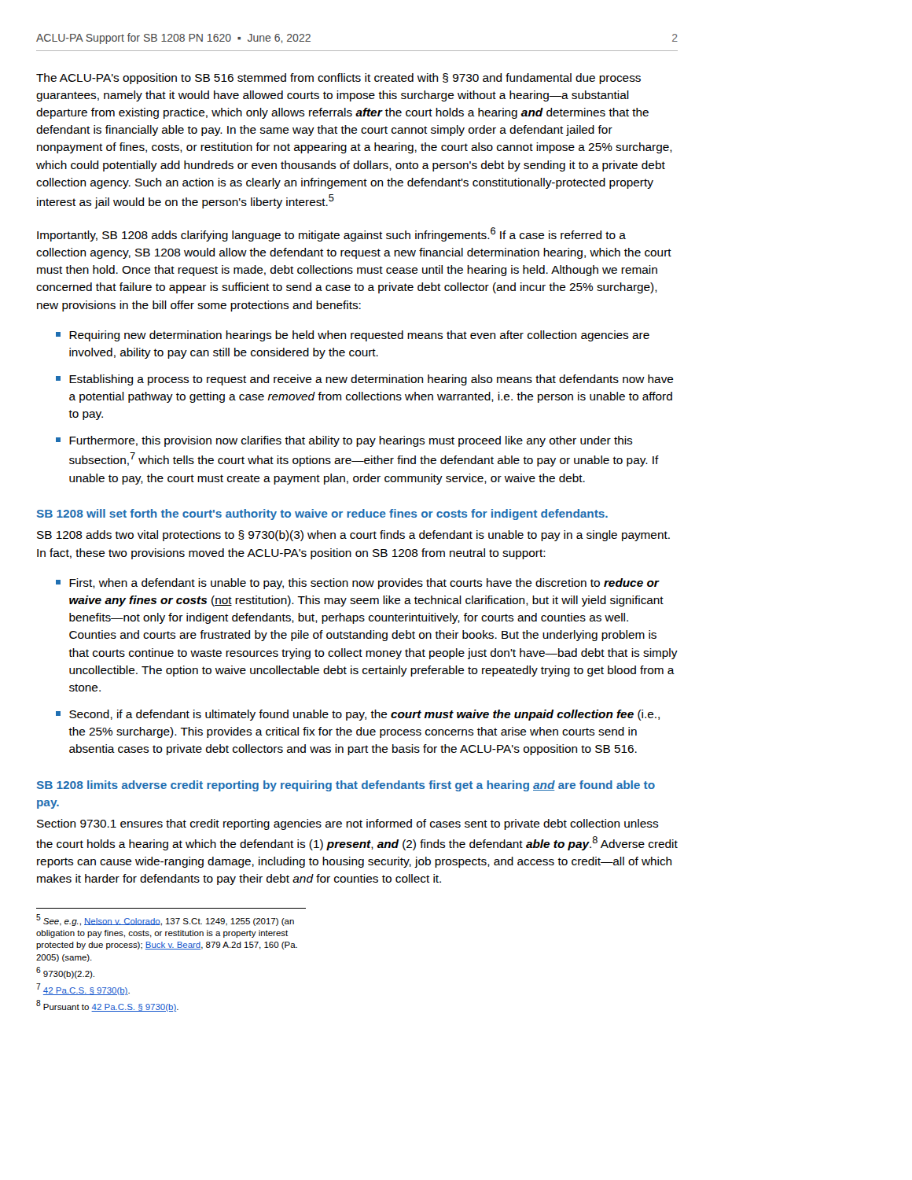ACLU-PA Support for SB 1208 PN 1620 ▪ June 6, 2022
2
The ACLU-PA's opposition to SB 516 stemmed from conflicts it created with § 9730 and fundamental due process guarantees, namely that it would have allowed courts to impose this surcharge without a hearing—a substantial departure from existing practice, which only allows referrals after the court holds a hearing and determines that the defendant is financially able to pay. In the same way that the court cannot simply order a defendant jailed for nonpayment of fines, costs, or restitution for not appearing at a hearing, the court also cannot impose a 25% surcharge, which could potentially add hundreds or even thousands of dollars, onto a person's debt by sending it to a private debt collection agency. Such an action is as clearly an infringement on the defendant's constitutionally-protected property interest as jail would be on the person's liberty interest.5
Importantly, SB 1208 adds clarifying language to mitigate against such infringements.6 If a case is referred to a collection agency, SB 1208 would allow the defendant to request a new financial determination hearing, which the court must then hold. Once that request is made, debt collections must cease until the hearing is held. Although we remain concerned that failure to appear is sufficient to send a case to a private debt collector (and incur the 25% surcharge), new provisions in the bill offer some protections and benefits:
Requiring new determination hearings be held when requested means that even after collection agencies are involved, ability to pay can still be considered by the court.
Establishing a process to request and receive a new determination hearing also means that defendants now have a potential pathway to getting a case removed from collections when warranted, i.e. the person is unable to afford to pay.
Furthermore, this provision now clarifies that ability to pay hearings must proceed like any other under this subsection,7 which tells the court what its options are—either find the defendant able to pay or unable to pay. If unable to pay, the court must create a payment plan, order community service, or waive the debt.
SB 1208 will set forth the court's authority to waive or reduce fines or costs for indigent defendants.
SB 1208 adds two vital protections to § 9730(b)(3) when a court finds a defendant is unable to pay in a single payment. In fact, these two provisions moved the ACLU-PA's position on SB 1208 from neutral to support:
First, when a defendant is unable to pay, this section now provides that courts have the discretion to reduce or waive any fines or costs (not restitution). This may seem like a technical clarification, but it will yield significant benefits—not only for indigent defendants, but, perhaps counterintuitively, for courts and counties as well. Counties and courts are frustrated by the pile of outstanding debt on their books. But the underlying problem is that courts continue to waste resources trying to collect money that people just don't have—bad debt that is simply uncollectible. The option to waive uncollectable debt is certainly preferable to repeatedly trying to get blood from a stone.
Second, if a defendant is ultimately found unable to pay, the court must waive the unpaid collection fee (i.e., the 25% surcharge). This provides a critical fix for the due process concerns that arise when courts send in absentia cases to private debt collectors and was in part the basis for the ACLU-PA's opposition to SB 516.
SB 1208 limits adverse credit reporting by requiring that defendants first get a hearing and are found able to pay.
Section 9730.1 ensures that credit reporting agencies are not informed of cases sent to private debt collection unless the court holds a hearing at which the defendant is (1) present, and (2) finds the defendant able to pay.8 Adverse credit reports can cause wide-ranging damage, including to housing security, job prospects, and access to credit—all of which makes it harder for defendants to pay their debt and for counties to collect it.
5 See, e.g., Nelson v. Colorado, 137 S.Ct. 1249, 1255 (2017) (an obligation to pay fines, costs, or restitution is a property interest protected by due process); Buck v. Beard, 879 A.2d 157, 160 (Pa. 2005) (same).
6 9730(b)(2.2).
7 42 Pa.C.S. § 9730(b).
8 Pursuant to 42 Pa.C.S. § 9730(b).